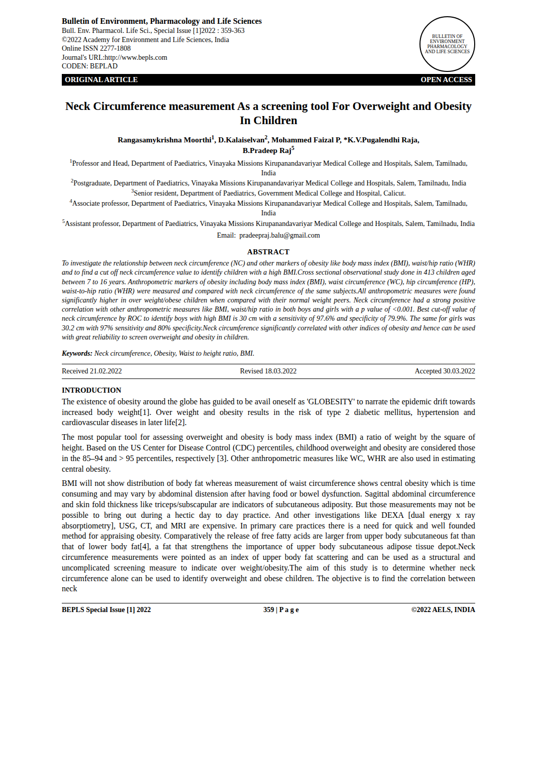Bulletin of Environment, Pharmacology and Life Sciences
Bull. Env. Pharmacol. Life Sci., Special Issue [1]2022 : 359-363
©2022 Academy for Environment and Life Sciences, India
Online ISSN 2277-1808
Journal's URL:http://www.bepls.com
CODEN: BEPLAD
BULLETIN OF ENVIRONMENT PHARMACOLOGY AND LIFE SCIENCES
ORIGINAL ARTICLE OPEN ACCESS
Neck Circumference measurement As a screening tool For Overweight and Obesity In Children
Rangasamykrishna Moorthi1, D.Kalaiselvan2, Mohammed Faizal P, *K.V.Pugalendhi Raja,
B.Pradeep Raj5
1Professor and Head, Department of Paediatrics, Vinayaka Missions Kirupanandavariyar Medical College and Hospitals, Salem, Tamilnadu, India
2Postgraduate, Department of Paediatrics, Vinayaka Missions Kirupanandavariyar Medical College and Hospitals, Salem, Tamilnadu, India
3Senior resident, Department of Paediatrics, Government Medical College and Hospital, Calicut.
4Associate professor, Department of Paediatrics, Vinayaka Missions Kirupanandavariyar Medical College and Hospitals, Salem, Tamilnadu, India
5Assistant professor, Department of Paediatrics, Vinayaka Missions Kirupanandavariyar Medical College and Hospitals, Salem, Tamilnadu, India
Email: pradeepraj.balu@gmail.com
ABSTRACT
To investigate the relationship between neck circumference (NC) and other markers of obesity like body mass index (BMI), waist/hip ratio (WHR) and to find a cut off neck circumference value to identify children with a high BMI.Cross sectional observational study done in 413 children aged between 7 to 16 years. Anthropometric markers of obesity including body mass index (BMI), waist circumference (WC), hip circumference (HP), waist-to-hip ratio (WHR) were measured and compared with neck circumference of the same subjects.All anthropometric measures were found significantly higher in over weight/obese children when compared with their normal weight peers. Neck circumference had a strong positive correlation with other anthropometric measures like BMI, waist/hip ratio in both boys and girls with a p value of <0.001. Best cut-off value of neck circumference by ROC to identify boys with high BMI is 30 cm with a sensitivity of 97.6% and specificity of 79.9%. The same for girls was 30.2 cm with 97% sensitivity and 80% specificity.Neck circumference significantly correlated with other indices of obesity and hence can be used with great reliability to screen overweight and obesity in children.
Keywords: Neck circumference, Obesity, Waist to height ratio, BMI.
Received 21.02.2022 Revised 18.03.2022 Accepted 30.03.2022
Introduction
The existence of obesity around the globe has guided to be avail oneself as 'GLOBESITY' to narrate the epidemic drift towards increased body weight[1]. Over weight and obesity results in the risk of type 2 diabetic mellitus, hypertension and cardiovascular diseases in later life[2].
The most popular tool for assessing overweight and obesity is body mass index (BMI) a ratio of weight by the square of height. Based on the US Center for Disease Control (CDC) percentiles, childhood overweight and obesity are considered those in the 85–94 and > 95 percentiles, respectively [3]. Other anthropometric measures like WC, WHR are also used in estimating central obesity.
BMI will not show distribution of body fat whereas measurement of waist circumference shows central obesity which is time consuming and may vary by abdominal distension after having food or bowel dysfunction. Sagittal abdominal circumference and skin fold thickness like triceps/subscapular are indicators of subcutaneous adiposity. But those measurements may not be possible to bring out during a hectic day to day practice. And other investigations like DEXA [dual energy x ray absorptiometry], USG, CT, and MRI are expensive. In primary care practices there is a need for quick and well founded method for appraising obesity. Comparatively the release of free fatty acids are larger from upper body subcutaneous fat than that of lower body fat[4], a fat that strengthens the importance of upper body subcutaneous adipose tissue depot.Neck circumference measurements were pointed as an index of upper body fat scattering and can be used as a structural and uncomplicated screening measure to indicate over weight/obesity.The aim of this study is to determine whether neck circumference alone can be used to identify overweight and obese children. The objective is to find the correlation between neck
BEPLS Special Issue [1] 2022 359 | P a g e ©2022 AELS, INDIA